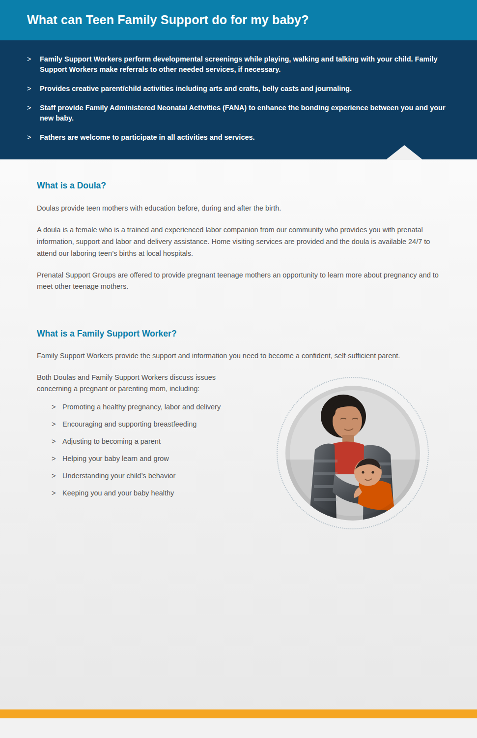What can Teen Family Support do for my baby?
Family Support Workers perform developmental screenings while playing, walking and talking with your child. Family Support Workers make referrals to other needed services, if necessary.
Provides creative parent/child activities including arts and crafts, belly casts and journaling.
Staff provide Family Administered Neonatal Activities (FANA) to enhance the bonding experience between you and your new baby.
Fathers are welcome to participate in all activities and services.
What is a Doula?
Doulas provide teen mothers with education before, during and after the birth.
A doula is a female who is a trained and experienced labor companion from our community who provides you with prenatal information, support and labor and delivery assistance. Home visiting services are provided and the doula is available 24/7 to attend our laboring teen’s births at local hospitals.
Prenatal Support Groups are offered to provide pregnant teenage mothers an opportunity to learn more about pregnancy and to meet other teenage mothers.
What is a Family Support Worker?
Family Support Workers provide the support and information you need to become a confident, self-sufficient parent.
Both Doulas and Family Support Workers discuss issues concerning a pregnant or parenting mom, including:
Promoting a healthy pregnancy, labor and delivery
Encouraging and supporting breastfeeding
Adjusting to becoming a parent
Helping your baby learn and grow
Understanding your child’s behavior
Keeping you and your baby healthy